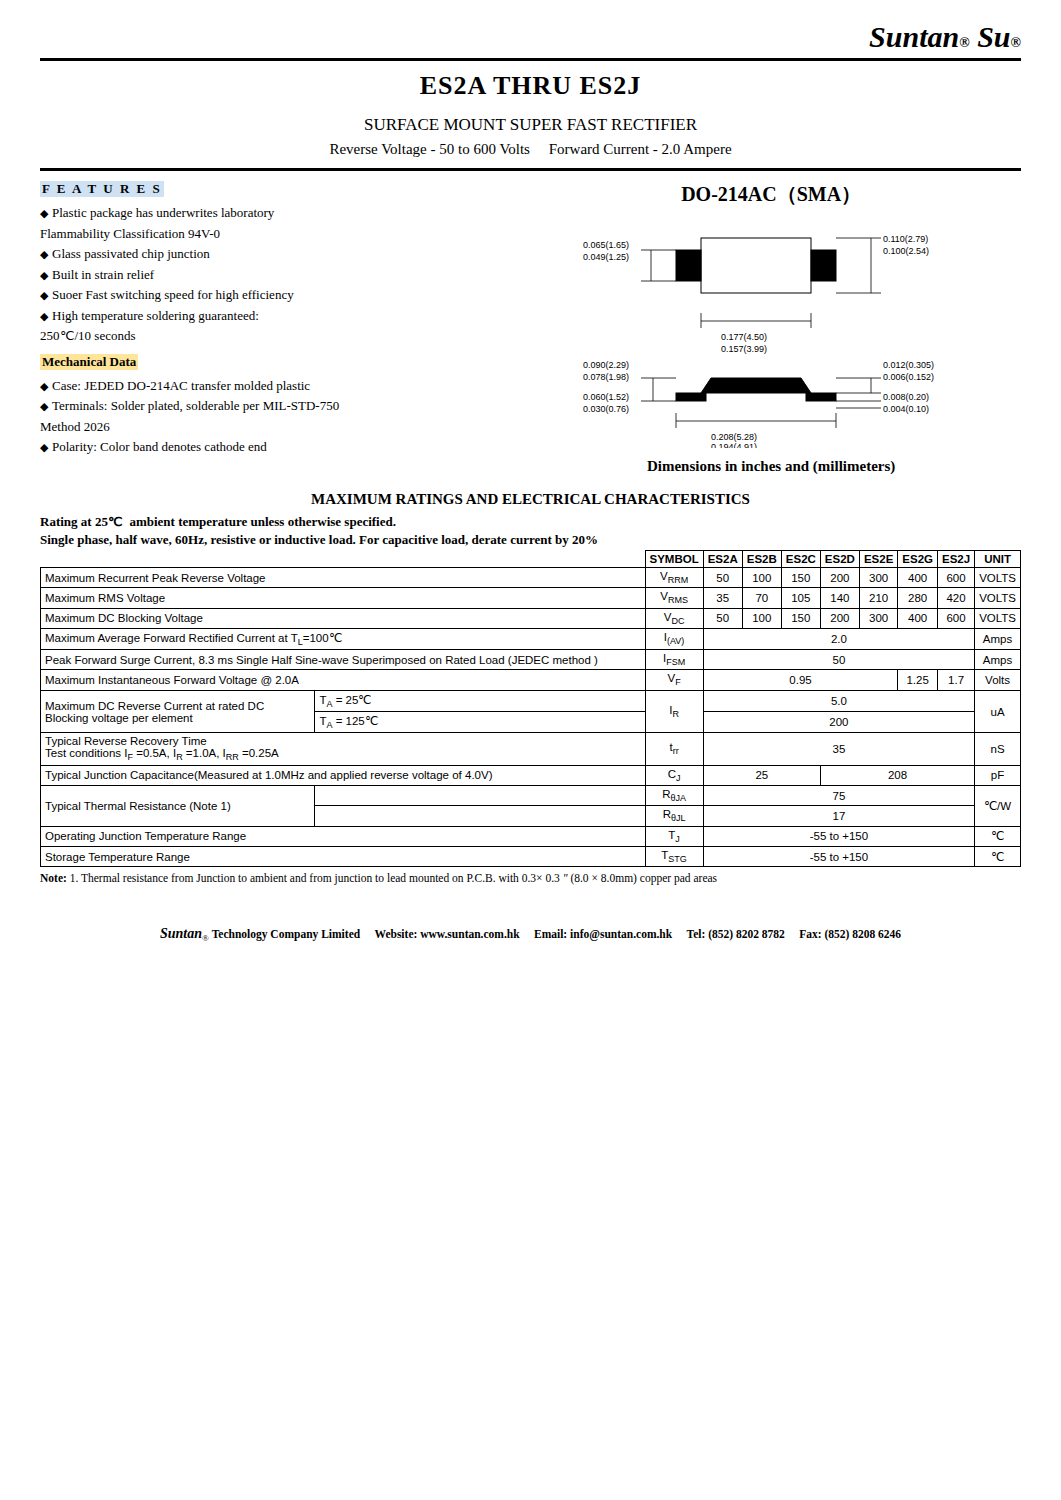Suntan® Su®
ES2A THRU ES2J
SURFACE MOUNT SUPER FAST RECTIFIER
Reverse Voltage - 50 to 600 Volts Forward Current - 2.0 Ampere
F E A T U R E S
Plastic package has underwrites laboratory
Flammability Classification 94V-0
Glass passivated chip junction
Built in strain relief
Suoer Fast switching speed for high efficiency
High temperature soldering guaranteed:
250℃/10 seconds
Mechanical Data
Case: JEDED DO-214AC transfer molded plastic
Terminals: Solder plated, solderable per MIL-STD-750
Method 2026
Polarity: Color band denotes cathode end
DO-214AC（SMA）
0.065(1.65) 0.049(1.25) 0.110(2.79) 0.100(2.54) 0.177(4.50) 0.157(3.99) 0.090(2.29) 0.078(1.98) 0.060(1.52) 0.030(0.76) 0.012(0.305) 0.006(0.152) 0.008(0.20) 0.004(0.10) 0.208(5.28) 0.194(4.91)
Dimensions in inches and (millimeters)
MAXIMUM RATINGS AND ELECTRICAL CHARACTERISTICS
Rating at 25℃ ambient temperature unless otherwise specified.
Single phase, half wave, 60Hz, resistive or inductive load. For capacitive load, derate current by 20%
| | SYMBOL | ES2A | ES2B | ES2C | ES2D | ES2E | ES2G | ES2J | UNIT |
| --- | --- | --- | --- | --- | --- | --- | --- | --- | --- |
| Maximum Recurrent Peak Reverse Voltage | V RRM | 50 | 100 | 150 | 200 | 300 | 400 | 600 | VOLTS |
| Maximum RMS Voltage | V RMS | 35 | 70 | 105 | 140 | 210 | 280 | 420 | VOLTS |
| Maximum DC Blocking Voltage | V DC | 50 | 100 | 150 | 200 | 300 | 400 | 600 | VOLTS |
| Maximum Average Forward Rectified Current at T L =100℃ | I (AV) | 2.0 | Amps |
| Peak Forward Surge Current, 8.3 ms Single Half Sine-wave Superimposed on Rated Load (JEDEC method ) | I FSM | 50 | Amps |
| Maximum Instantaneous Forward Voltage @ 2.0A | V F | 0.95 | 1.25 | 1.7 | Volts |
| Maximum DC Reverse Current at rated DC Blocking voltage per element | T A = 25℃ | I R | 5.0 | uA |
| T A = 125℃ | 200 |
| Typical Reverse Recovery Time Test conditions I F =0.5A, I R =1.0A, I RR =0.25A | t rr | 35 | nS |
| Typical Junction Capacitance(Measured at 1.0MHz and applied reverse voltage of 4.0V) | C J | 25 | 208 | pF |
| Typical Thermal Resistance (Note 1) | | R θJA | 75 | ℃/W |
| | R θJL | 17 |
| Operating Junction Temperature Range | T J | -55 to +150 | ℃ |
| Storage Temperature Range | T STG | -55 to +150 | ℃ |
Note: 1. Thermal resistance from Junction to ambient and from junction to lead mounted on P.C.B. with 0.3× 0.3 ″ (8.0 × 8.0mm) copper pad areas
Suntan® Technology Company Limited Website: www.suntan.com.hk Email: info@suntan.com.hk Tel: (852) 8202 8782 Fax: (852) 8208 6246